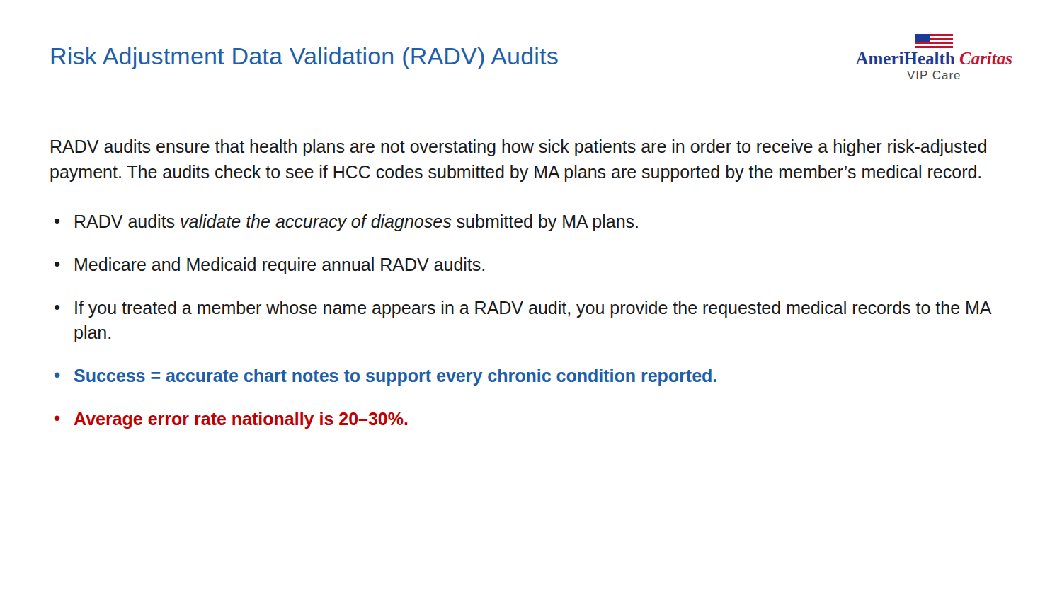Risk Adjustment Data Validation (RADV) Audits
AmeriHealth Caritas
VIP Care
RADV audits ensure that health plans are not overstating how sick patients are in order to receive a higher risk-adjusted payment. The audits check to see if HCC codes submitted by MA plans are supported by the member’s medical record.
RADV audits validate the accuracy of diagnoses submitted by MA plans.
Medicare and Medicaid require annual RADV audits.
If you treated a member whose name appears in a RADV audit, you provide the requested medical records to the MA plan.
Success = accurate chart notes to support every chronic condition reported.
Average error rate nationally is 20–30%.